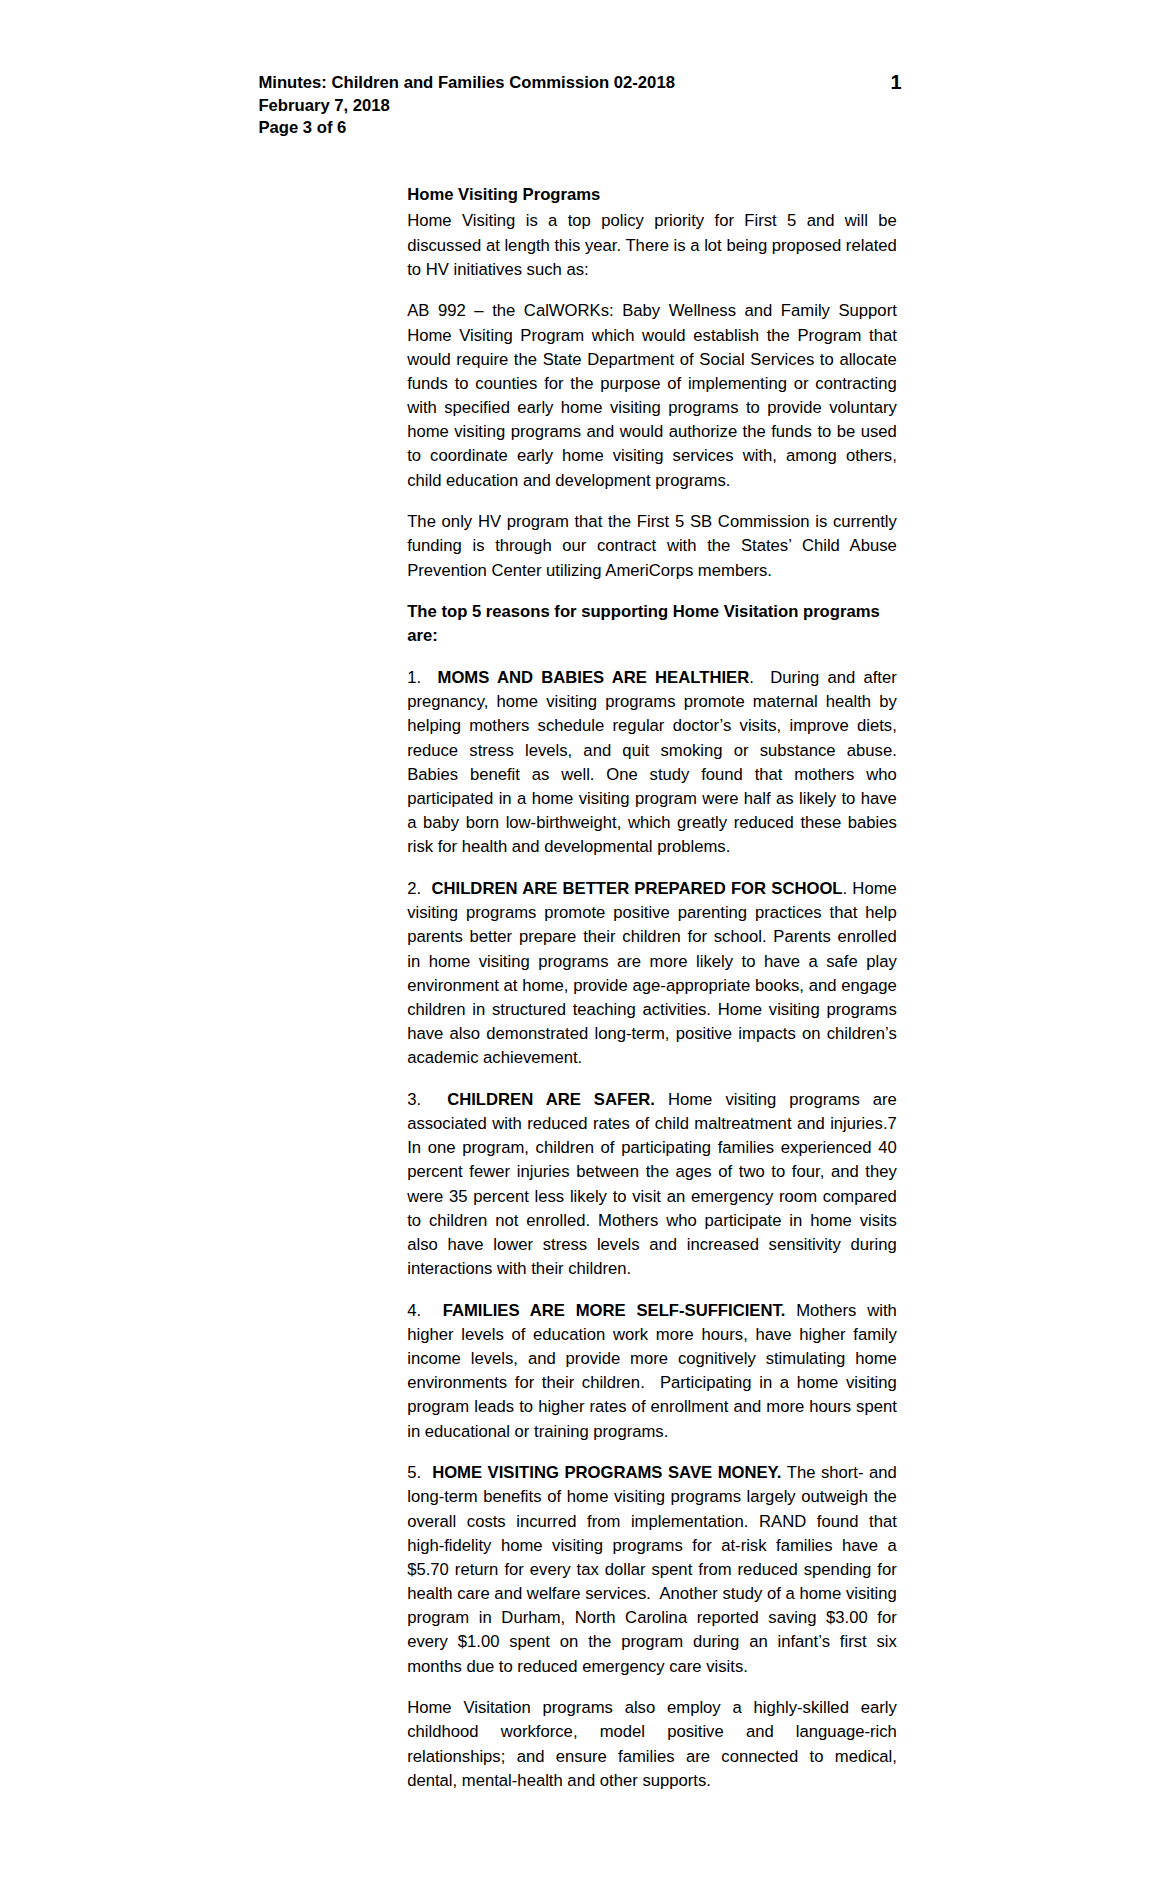1
Minutes: Children and Families Commission 02-2018
February 7, 2018
Page 3 of 6
Home Visiting Programs
Home Visiting is a top policy priority for First 5 and will be discussed at length this year. There is a lot being proposed related to HV initiatives such as:
AB 992 – the CalWORKs: Baby Wellness and Family Support Home Visiting Program which would establish the Program that would require the State Department of Social Services to allocate funds to counties for the purpose of implementing or contracting with specified early home visiting programs to provide voluntary home visiting programs and would authorize the funds to be used to coordinate early home visiting services with, among others, child education and development programs.
The only HV program that the First 5 SB Commission is currently funding is through our contract with the States’ Child Abuse Prevention Center utilizing AmeriCorps members.
The top 5 reasons for supporting Home Visitation programs are:
1. MOMS AND BABIES ARE HEALTHIER. During and after pregnancy, home visiting programs promote maternal health by helping mothers schedule regular doctor’s visits, improve diets, reduce stress levels, and quit smoking or substance abuse. Babies benefit as well. One study found that mothers who participated in a home visiting program were half as likely to have a baby born low-birthweight, which greatly reduced these babies risk for health and developmental problems.
2. CHILDREN ARE BETTER PREPARED FOR SCHOOL. Home visiting programs promote positive parenting practices that help parents better prepare their children for school. Parents enrolled in home visiting programs are more likely to have a safe play environment at home, provide age-appropriate books, and engage children in structured teaching activities. Home visiting programs have also demonstrated long-term, positive impacts on children’s academic achievement.
3. CHILDREN ARE SAFER. Home visiting programs are associated with reduced rates of child maltreatment and injuries.7 In one program, children of participating families experienced 40 percent fewer injuries between the ages of two to four, and they were 35 percent less likely to visit an emergency room compared to children not enrolled. Mothers who participate in home visits also have lower stress levels and increased sensitivity during interactions with their children.
4. FAMILIES ARE MORE SELF-SUFFICIENT. Mothers with higher levels of education work more hours, have higher family income levels, and provide more cognitively stimulating home environments for their children. Participating in a home visiting program leads to higher rates of enrollment and more hours spent in educational or training programs.
5. HOME VISITING PROGRAMS SAVE MONEY. The short- and long-term benefits of home visiting programs largely outweigh the overall costs incurred from implementation. RAND found that high-fidelity home visiting programs for at-risk families have a $5.70 return for every tax dollar spent from reduced spending for health care and welfare services. Another study of a home visiting program in Durham, North Carolina reported saving $3.00 for every $1.00 spent on the program during an infant’s first six months due to reduced emergency care visits.
Home Visitation programs also employ a highly-skilled early childhood workforce, model positive and language-rich relationships; and ensure families are connected to medical, dental, mental-health and other supports.